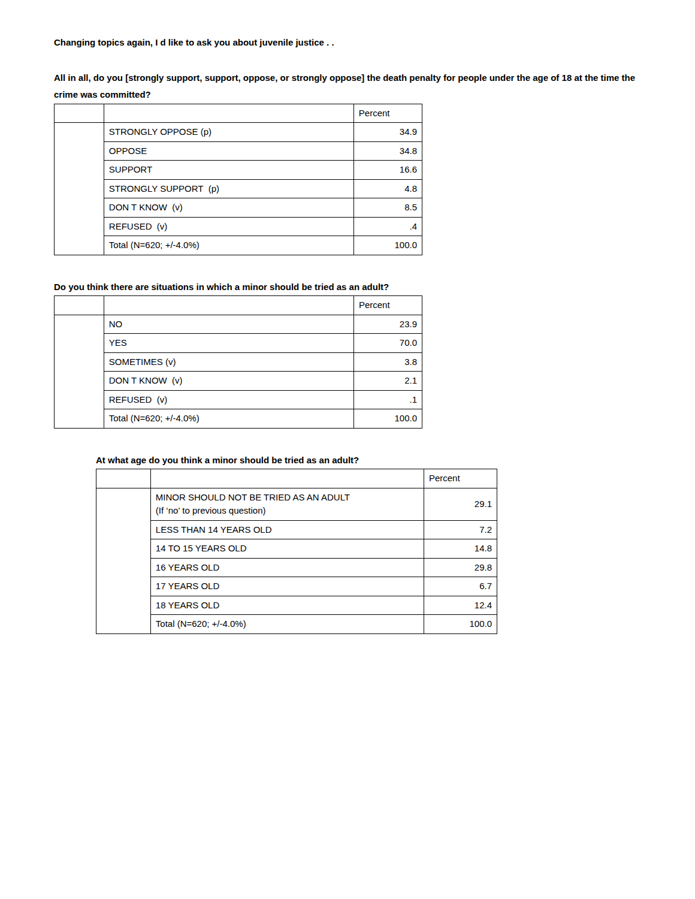Changing topics again, I d like to ask you about juvenile justice . .
All in all, do you [strongly support, support, oppose, or strongly oppose] the death penalty for people under the age of 18 at the time the crime was committed?
| | | Percent |
| | STRONGLY OPPOSE (p) | 34.9 |
| OPPOSE | 34.8 |
| SUPPORT | 16.6 |
| STRONGLY SUPPORT (p) | 4.8 |
| DON T KNOW (v) | 8.5 |
| REFUSED (v) | .4 |
| Total (N=620; +/-4.0%) | 100.0 |
Do you think there are situations in which a minor should be tried as an adult?
| | | Percent |
| | NO | 23.9 |
| YES | 70.0 |
| SOMETIMES (v) | 3.8 |
| DON T KNOW (v) | 2.1 |
| REFUSED (v) | .1 |
| Total (N=620; +/-4.0%) | 100.0 |
At what age do you think a minor should be tried as an adult?
| | | Percent |
| | MINOR SHOULD NOT BE TRIED AS AN ADULT (If ‘no’ to previous question) | 29.1 |
| LESS THAN 14 YEARS OLD | 7.2 |
| 14 TO 15 YEARS OLD | 14.8 |
| 16 YEARS OLD | 29.8 |
| 17 YEARS OLD | 6.7 |
| 18 YEARS OLD | 12.4 |
| Total (N=620; +/-4.0%) | 100.0 |